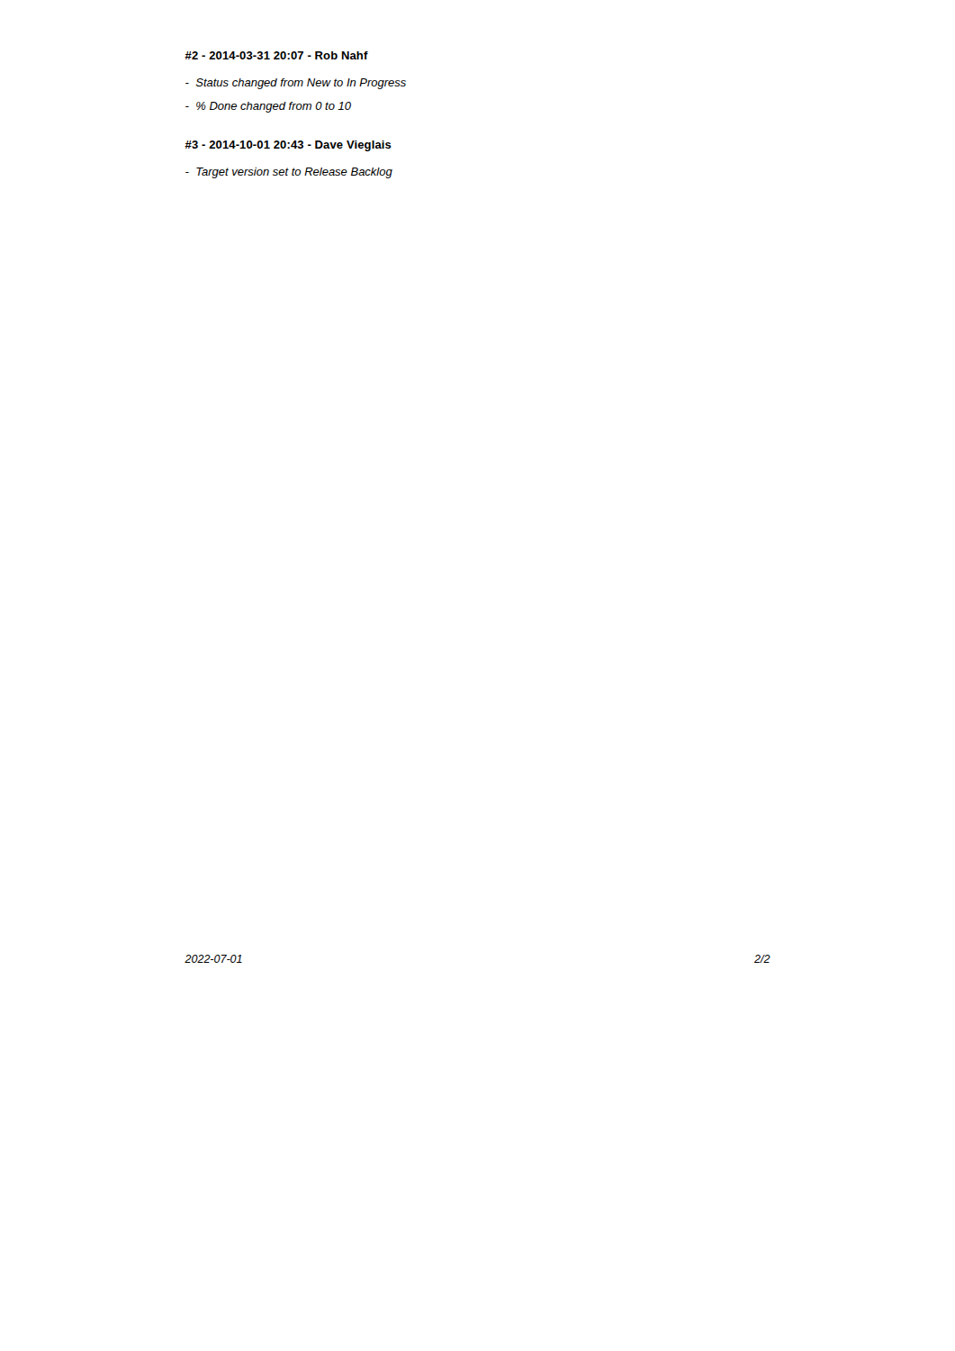#2 - 2014-03-31 20:07 - Rob Nahf
Status changed from New to In Progress
% Done changed from 0 to 10
#3 - 2014-10-01 20:43 - Dave Vieglais
Target version set to Release Backlog
2022-07-01
2/2